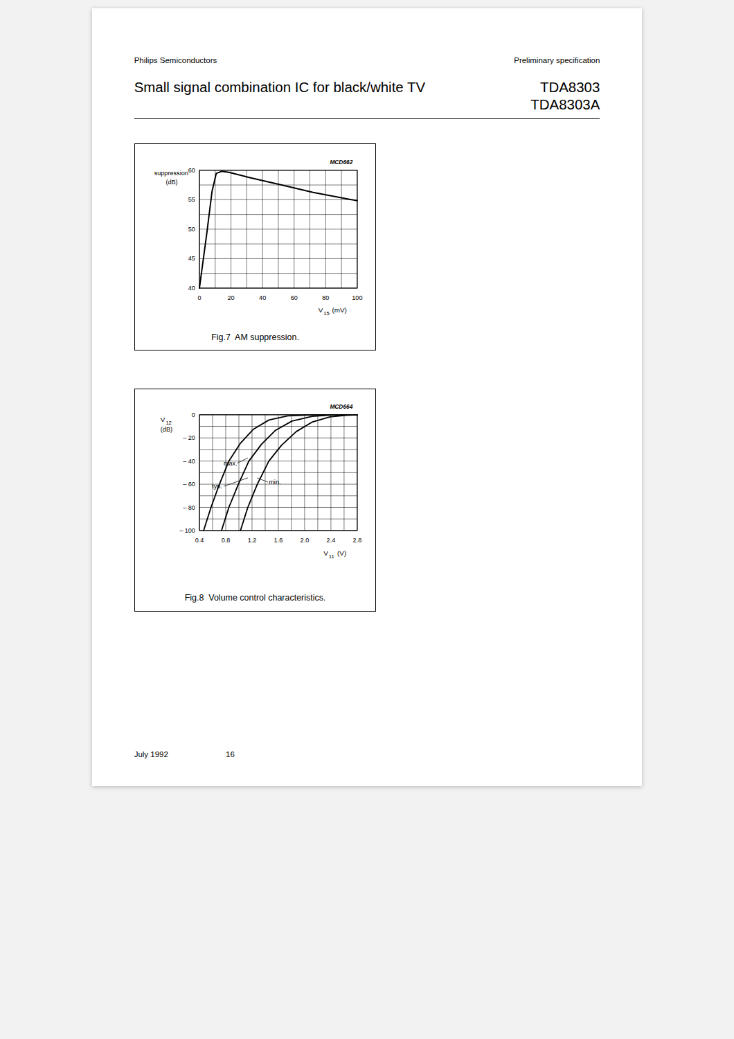Philips Semiconductors
Preliminary specification
Small signal combination IC for black/white TV
TDA8303
TDA8303A
MCD662 suppression (dB) 60 55 50 45 40 0 20 40 60 80 100 V 15 (mV)
Fig.7 AM suppression.
MCD664 V 12 (dB) 0 – 20 – 40 – 60 – 80 – 100 0.4 0.8 1.2 1.6 2.0 2.4 2.8 V 11 (V) max. typ. min.
Fig.8 Volume control characteristics.
July 1992
16